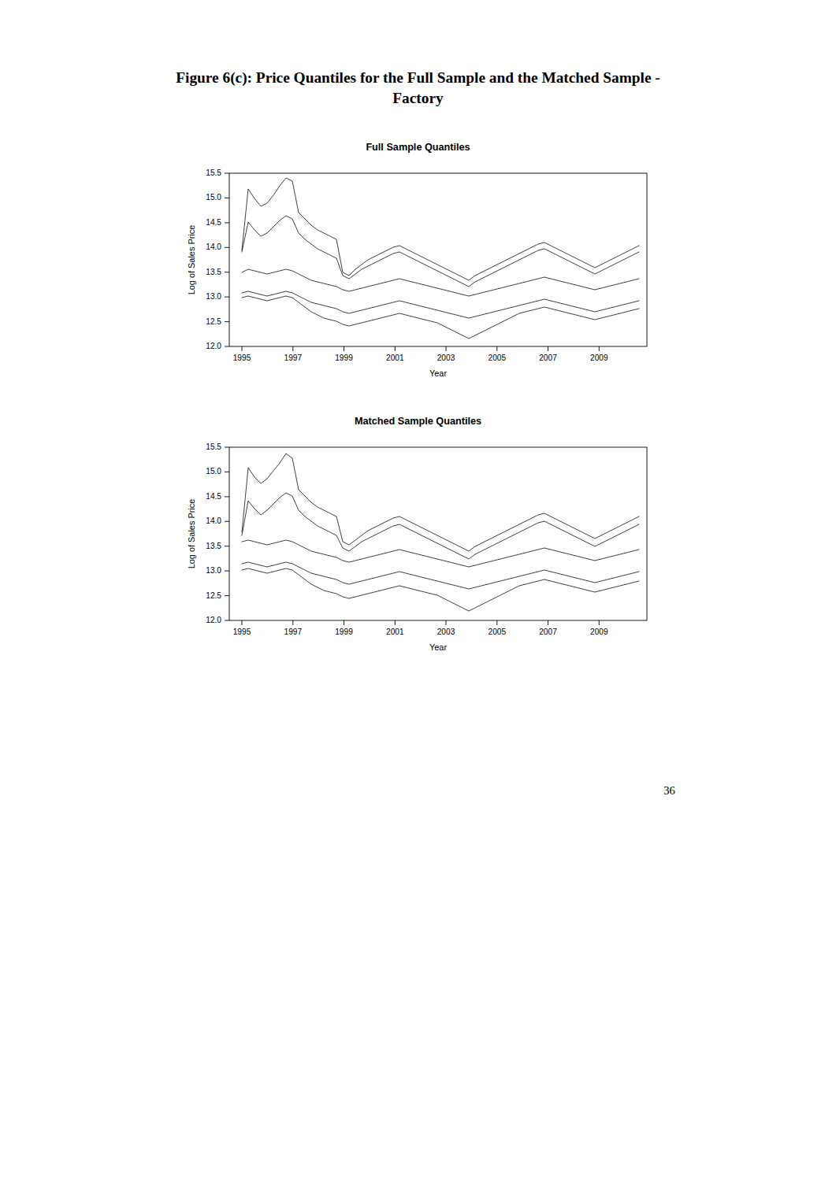Figure 6(c): Price Quantiles for the Full Sample and the Matched Sample - Factory
Full Sample Quantiles
12.0 12.5 13.0 13.5 14.0 14.5 15.0 15.5 Log of Sales Price 1995 1997 1999 2001 2003 2005 2007 2009 Year
Matched Sample Quantiles
12.0 12.5 13.0 13.5 14.0 14.5 15.0 15.5 Log of Sales Price 1995 1997 1999 2001 2003 2005 2007 2009 Year
36